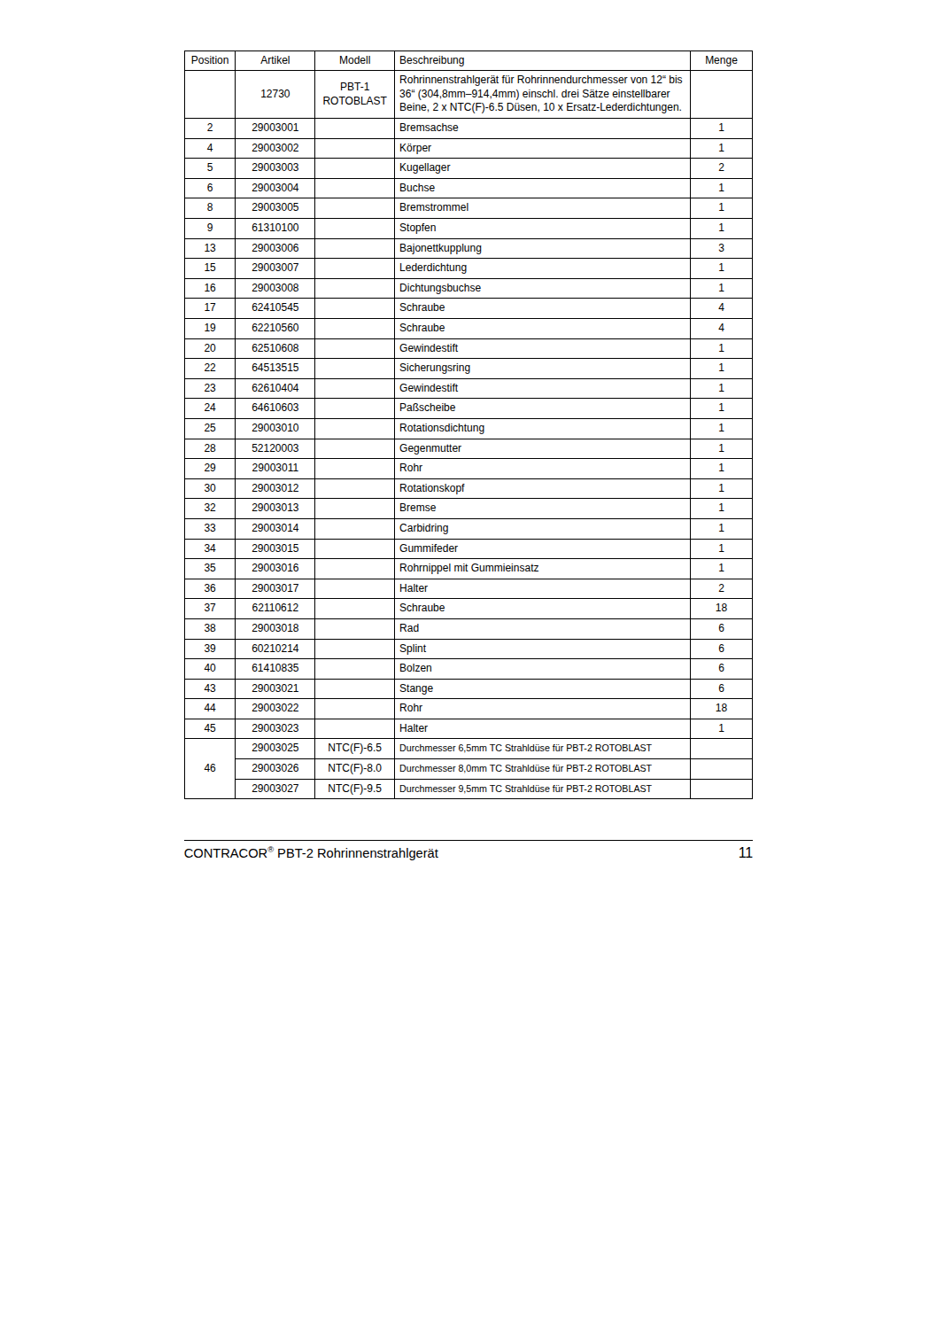| Position | Artikel | Modell | Beschreibung | Menge |
| --- | --- | --- | --- | --- |
| | 12730 | PBT-1 ROTOBLAST | Rohrinnenstrahlgerät für Rohrinnendurchmesser von 12“ bis 36“ (304,8mm–914,4mm) einschl. drei Sätze einstellbarer Beine, 2 x NTC(F)-6.5 Düsen, 10 x Ersatz-Lederdichtungen. | |
| 2 | 29003001 | | Bremsachse | 1 |
| 4 | 29003002 | | Körper | 1 |
| 5 | 29003003 | | Kugellager | 2 |
| 6 | 29003004 | | Buchse | 1 |
| 8 | 29003005 | | Bremstrommel | 1 |
| 9 | 61310100 | | Stopfen | 1 |
| 13 | 29003006 | | Bajonettkupplung | 3 |
| 15 | 29003007 | | Lederdichtung | 1 |
| 16 | 29003008 | | Dichtungsbuchse | 1 |
| 17 | 62410545 | | Schraube | 4 |
| 19 | 62210560 | | Schraube | 4 |
| 20 | 62510608 | | Gewindestift | 1 |
| 22 | 64513515 | | Sicherungsring | 1 |
| 23 | 62610404 | | Gewindestift | 1 |
| 24 | 64610603 | | Paßscheibe | 1 |
| 25 | 29003010 | | Rotationsdichtung | 1 |
| 28 | 52120003 | | Gegenmutter | 1 |
| 29 | 29003011 | | Rohr | 1 |
| 30 | 29003012 | | Rotationskopf | 1 |
| 32 | 29003013 | | Bremse | 1 |
| 33 | 29003014 | | Carbidring | 1 |
| 34 | 29003015 | | Gummifeder | 1 |
| 35 | 29003016 | | Rohrnippel mit Gummieinsatz | 1 |
| 36 | 29003017 | | Halter | 2 |
| 37 | 62110612 | | Schraube | 18 |
| 38 | 29003018 | | Rad | 6 |
| 39 | 60210214 | | Splint | 6 |
| 40 | 61410835 | | Bolzen | 6 |
| 43 | 29003021 | | Stange | 6 |
| 44 | 29003022 | | Rohr | 18 |
| 45 | 29003023 | | Halter | 1 |
| 46 | 29003025 | NTC(F)-6.5 | Durchmesser 6,5mm TC Strahldüse für PBT-2 ROTOBLAST | |
| 29003026 | NTC(F)-8.0 | Durchmesser 8,0mm TC Strahldüse für PBT-2 ROTOBLAST | |
| 29003027 | NTC(F)-9.5 | Durchmesser 9,5mm TC Strahldüse für PBT-2 ROTOBLAST | |
CONTRACOR® PBT-2 Rohrinnenstrahlgerät 11